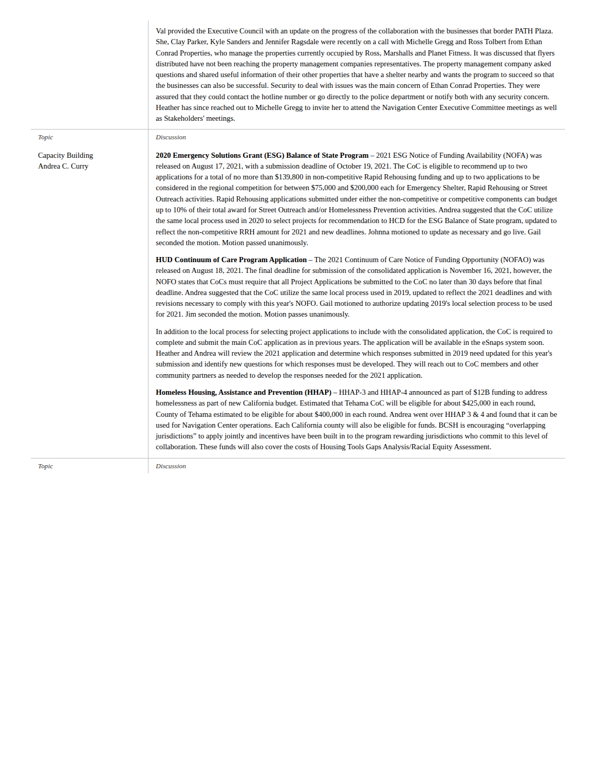| | Val provided the Executive Council with an update on the progress of the collaboration with the businesses that border PATH Plaza. She, Clay Parker, Kyle Sanders and Jennifer Ragsdale were recently on a call with Michelle Gregg and Ross Tolbert from Ethan Conrad Properties, who manage the properties currently occupied by Ross, Marshalls and Planet Fitness. It was discussed that flyers distributed have not been reaching the property management companies representatives. The property management company asked questions and shared useful information of their other properties that have a shelter nearby and wants the program to succeed so that the businesses can also be successful. Security to deal with issues was the main concern of Ethan Conrad Properties. They were assured that they could contact the hotline number or go directly to the police department or notify both with any security concern. Heather has since reached out to Michelle Gregg to invite her to attend the Navigation Center Executive Committee meetings as well as Stakeholders' meetings. |
| Topic | Discussion |
| Capacity Building Andrea C. Curry | 2020 Emergency Solutions Grant (ESG) Balance of State Program – 2021 ESG Notice of Funding Availability (NOFA) was released on August 17, 2021, with a submission deadline of October 19, 2021. The CoC is eligible to recommend up to two applications for a total of no more than $139,800 in non-competitive Rapid Rehousing funding and up to two applications to be considered in the regional competition for between $75,000 and $200,000 each for Emergency Shelter, Rapid Rehousing or Street Outreach activities. Rapid Rehousing applications submitted under either the non-competitive or competitive components can budget up to 10% of their total award for Street Outreach and/or Homelessness Prevention activities. Andrea suggested that the CoC utilize the same local process used in 2020 to select projects for recommendation to HCD for the ESG Balance of State program, updated to reflect the non-competitive RRH amount for 2021 and new deadlines. Johnna motioned to update as necessary and go live. Gail seconded the motion. Motion passed unanimously. HUD Continuum of Care Program Application – The 2021 Continuum of Care Notice of Funding Opportunity (NOFAO) was released on August 18, 2021. The final deadline for submission of the consolidated application is November 16, 2021, however, the NOFO states that CoCs must require that all Project Applications be submitted to the CoC no later than 30 days before that final deadline. Andrea suggested that the CoC utilize the same local process used in 2019, updated to reflect the 2021 deadlines and with revisions necessary to comply with this year's NOFO. Gail motioned to authorize updating 2019's local selection process to be used for 2021. Jim seconded the motion. Motion passes unanimously. In addition to the local process for selecting project applications to include with the consolidated application, the CoC is required to complete and submit the main CoC application as in previous years. The application will be available in the eSnaps system soon. Heather and Andrea will review the 2021 application and determine which responses submitted in 2019 need updated for this year's submission and identify new questions for which responses must be developed. They will reach out to CoC members and other community partners as needed to develop the responses needed for the 2021 application. Homeless Housing, Assistance and Prevention (HHAP) – HHAP-3 and HHAP-4 announced as part of $12B funding to address homelessness as part of new California budget. Estimated that Tehama CoC will be eligible for about $425,000 in each round, County of Tehama estimated to be eligible for about $400,000 in each round. Andrea went over HHAP 3 & 4 and found that it can be used for Navigation Center operations. Each California county will also be eligible for funds. BCSH is encouraging “overlapping jurisdictions” to apply jointly and incentives have been built in to the program rewarding jurisdictions who commit to this level of collaboration. These funds will also cover the costs of Housing Tools Gaps Analysis/Racial Equity Assessment. |
| Topic | Discussion |